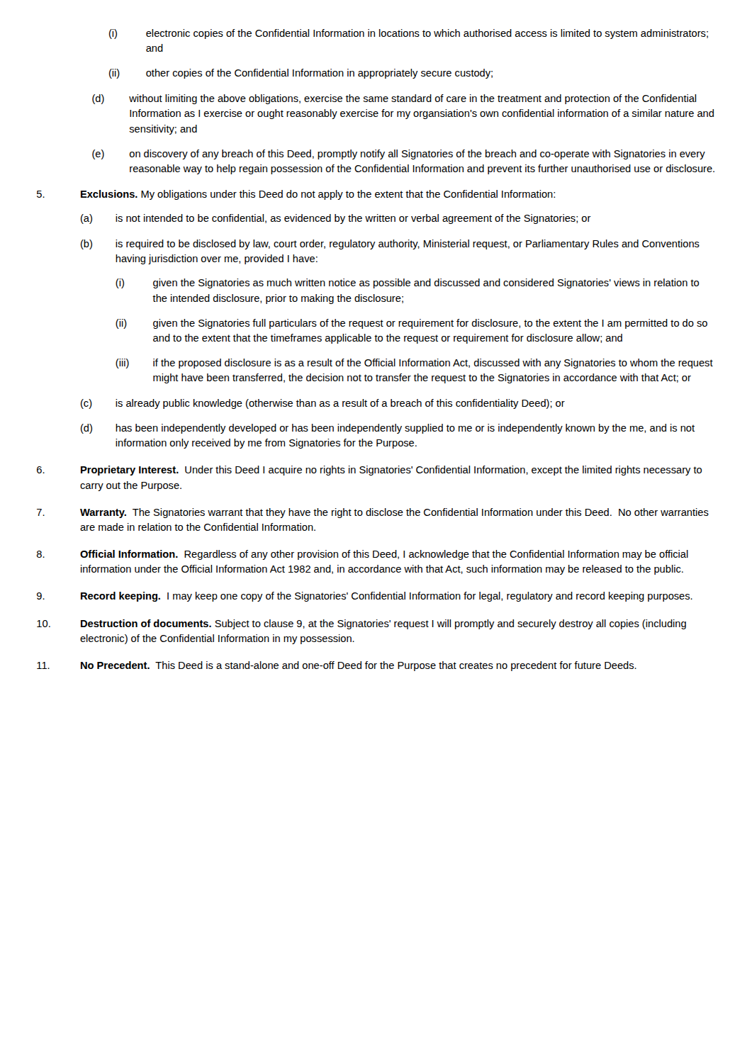(i) electronic copies of the Confidential Information in locations to which authorised access is limited to system administrators; and
(ii) other copies of the Confidential Information in appropriately secure custody;
(d) without limiting the above obligations, exercise the same standard of care in the treatment and protection of the Confidential Information as I exercise or ought reasonably exercise for my organsiation's own confidential information of a similar nature and sensitivity; and
(e) on discovery of any breach of this Deed, promptly notify all Signatories of the breach and co-operate with Signatories in every reasonable way to help regain possession of the Confidential Information and prevent its further unauthorised use or disclosure.
5. Exclusions. My obligations under this Deed do not apply to the extent that the Confidential Information:
(a) is not intended to be confidential, as evidenced by the written or verbal agreement of the Signatories; or
(b) is required to be disclosed by law, court order, regulatory authority, Ministerial request, or Parliamentary Rules and Conventions having jurisdiction over me, provided I have:
(i) given the Signatories as much written notice as possible and discussed and considered Signatories' views in relation to the intended disclosure, prior to making the disclosure;
(ii) given the Signatories full particulars of the request or requirement for disclosure, to the extent the I am permitted to do so and to the extent that the timeframes applicable to the request or requirement for disclosure allow; and
(iii) if the proposed disclosure is as a result of the Official Information Act, discussed with any Signatories to whom the request might have been transferred, the decision not to transfer the request to the Signatories in accordance with that Act; or
(c) is already public knowledge (otherwise than as a result of a breach of this confidentiality Deed); or
(d) has been independently developed or has been independently supplied to me or is independently known by the me, and is not information only received by me from Signatories for the Purpose.
6. Proprietary Interest. Under this Deed I acquire no rights in Signatories' Confidential Information, except the limited rights necessary to carry out the Purpose.
7. Warranty. The Signatories warrant that they have the right to disclose the Confidential Information under this Deed. No other warranties are made in relation to the Confidential Information.
8. Official Information. Regardless of any other provision of this Deed, I acknowledge that the Confidential Information may be official information under the Official Information Act 1982 and, in accordance with that Act, such information may be released to the public.
9. Record keeping. I may keep one copy of the Signatories' Confidential Information for legal, regulatory and record keeping purposes.
10. Destruction of documents. Subject to clause 9, at the Signatories' request I will promptly and securely destroy all copies (including electronic) of the Confidential Information in my possession.
11. No Precedent. This Deed is a stand-alone and one-off Deed for the Purpose that creates no precedent for future Deeds.